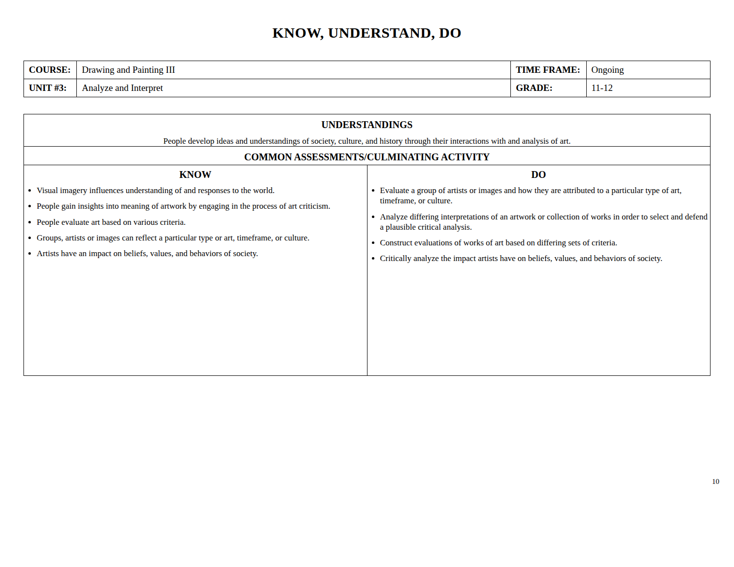KNOW, UNDERSTAND, DO
| COURSE: | Drawing and Painting III | TIME FRAME: | Ongoing |
| UNIT #3: | Analyze and Interpret | GRADE: | 11-12 |
| UNDERSTANDINGS People develop ideas and understandings of society, culture, and history through their interactions with and analysis of art. |
| COMMON ASSESSMENTS/CULMINATING ACTIVITY |
| KNOW Visual imagery influences understanding of and responses to the world. People gain insights into meaning of artwork by engaging in the process of art criticism. People evaluate art based on various criteria. Groups, artists or images can reflect a particular type or art, timeframe, or culture. Artists have an impact on beliefs, values, and behaviors of society. | DO Evaluate a group of artists or images and how they are attributed to a particular type of art, timeframe, or culture. Analyze differing interpretations of an artwork or collection of works in order to select and defend a plausible critical analysis. Construct evaluations of works of art based on differing sets of criteria. Critically analyze the impact artists have on beliefs, values, and behaviors of society. |
10